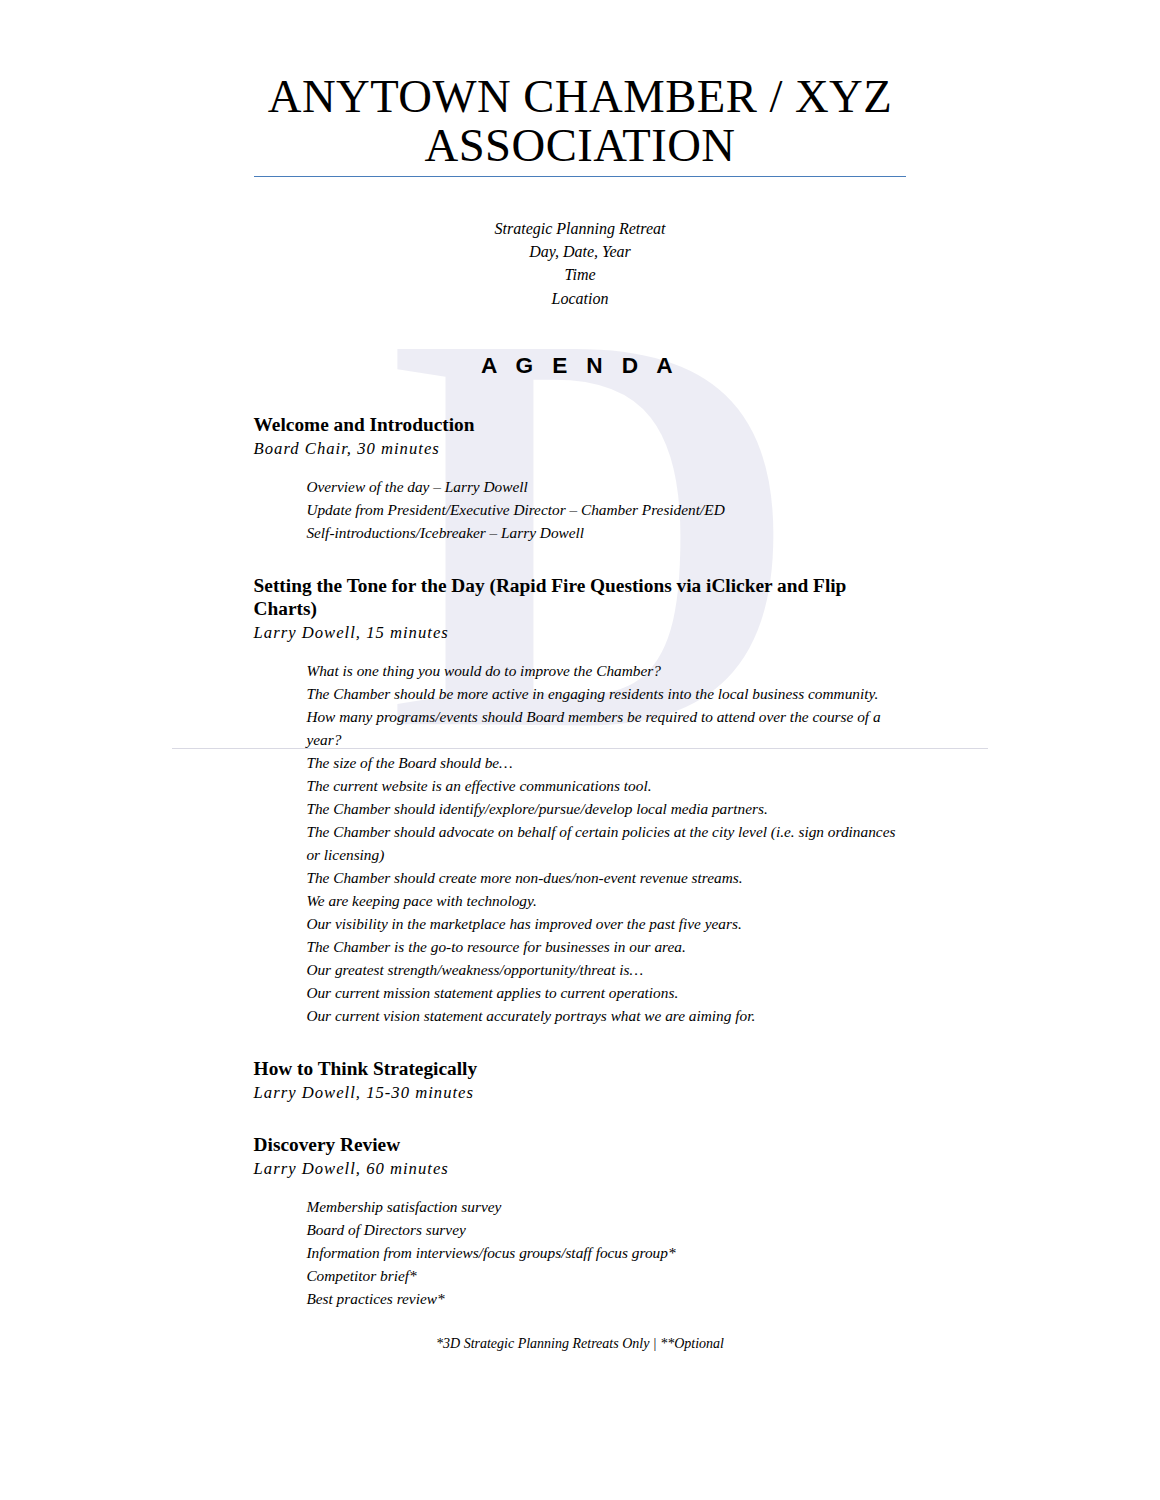D
ANYTOWN CHAMBER / XYZ ASSOCIATION
Strategic Planning Retreat
Day, Date, Year
Time
Location
A G E N D A
Welcome and Introduction
Board Chair, 30 minutes
Overview of the day – Larry Dowell
Update from President/Executive Director – Chamber President/ED
Self-introductions/Icebreaker – Larry Dowell
Setting the Tone for the Day (Rapid Fire Questions via iClicker and Flip Charts)
Larry Dowell, 15 minutes
What is one thing you would do to improve the Chamber?
The Chamber should be more active in engaging residents into the local business community.
How many programs/events should Board members be required to attend over the course of a year?
The size of the Board should be…
The current website is an effective communications tool.
The Chamber should identify/explore/pursue/develop local media partners.
The Chamber should advocate on behalf of certain policies at the city level (i.e. sign ordinances or licensing)
The Chamber should create more non-dues/non-event revenue streams.
We are keeping pace with technology.
Our visibility in the marketplace has improved over the past five years.
The Chamber is the go-to resource for businesses in our area.
Our greatest strength/weakness/opportunity/threat is…
Our current mission statement applies to current operations.
Our current vision statement accurately portrays what we are aiming for.
How to Think Strategically
Larry Dowell, 15-30 minutes
Discovery Review
Larry Dowell, 60 minutes
Membership satisfaction survey
Board of Directors survey
Information from interviews/focus groups/staff focus group*
Competitor brief*
Best practices review*
*3D Strategic Planning Retreats Only | **Optional